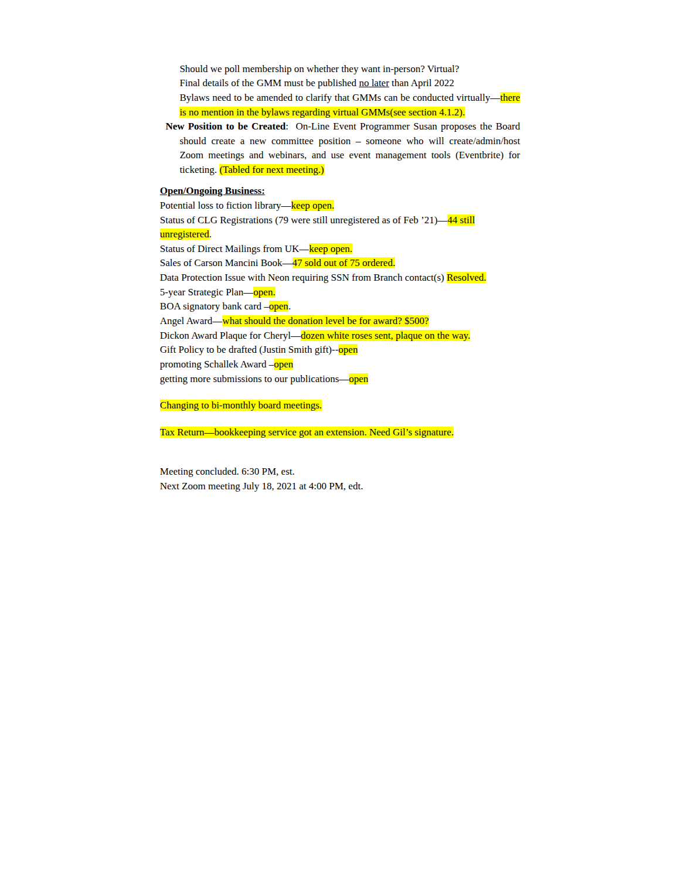Should we poll membership on whether they want in-person? Virtual?
Final details of the GMM must be published no later than April 2022
Bylaws need to be amended to clarify that GMMs can be conducted virtually—there is no mention in the bylaws regarding virtual GMMs(see section 4.1.2).
New Position to be Created: On-Line Event Programmer Susan proposes the Board should create a new committee position – someone who will create/admin/host Zoom meetings and webinars, and use event management tools (Eventbrite) for ticketing. (Tabled for next meeting.)
Open/Ongoing Business:
Potential loss to fiction library—keep open.
Status of CLG Registrations (79 were still unregistered as of Feb ’21)—44 still unregistered.
Status of Direct Mailings from UK—keep open.
Sales of Carson Mancini Book—47 sold out of 75 ordered.
Data Protection Issue with Neon requiring SSN from Branch contact(s) Resolved.
5-year Strategic Plan—open.
BOA signatory bank card –open.
Angel Award—what should the donation level be for award? $500?
Dickon Award Plaque for Cheryl—dozen white roses sent, plaque on the way.
Gift Policy to be drafted (Justin Smith gift)--open
promoting Schallek Award –open
getting more submissions to our publications—open
Changing to bi-monthly board meetings.
Tax Return—bookkeeping service got an extension. Need Gil’s signature.
Meeting concluded. 6:30 PM, est.
Next Zoom meeting July 18, 2021 at 4:00 PM, edt.